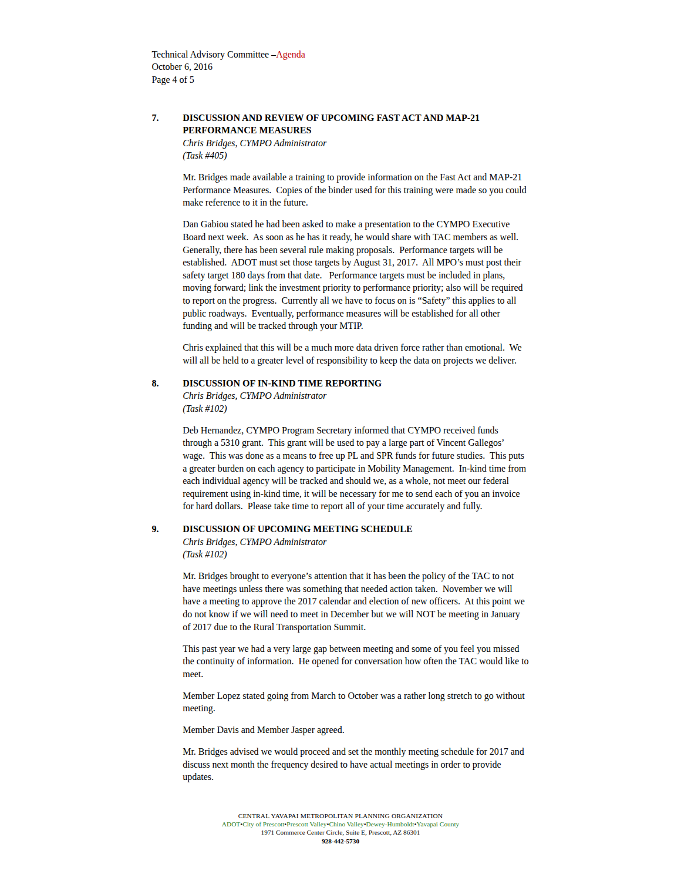Technical Advisory Committee –Agenda
October 6, 2016
Page 4 of 5
7.
Discussion and Review of Upcoming Fast Act and MAP-21 Performance Measures
Chris Bridges, CYMPO Administrator
(Task #405)
Mr. Bridges made available a training to provide information on the Fast Act and MAP-21 Performance Measures. Copies of the binder used for this training were made so you could make reference to it in the future.
Dan Gabiou stated he had been asked to make a presentation to the CYMPO Executive Board next week. As soon as he has it ready, he would share with TAC members as well. Generally, there has been several rule making proposals. Performance targets will be established. ADOT must set those targets by August 31, 2017. All MPO’s must post their safety target 180 days from that date. Performance targets must be included in plans, moving forward; link the investment priority to performance priority; also will be required to report on the progress. Currently all we have to focus on is “Safety” this applies to all public roadways. Eventually, performance measures will be established for all other funding and will be tracked through your MTIP.
Chris explained that this will be a much more data driven force rather than emotional. We will all be held to a greater level of responsibility to keep the data on projects we deliver.
8.
Discussion of In-Kind Time Reporting
Chris Bridges, CYMPO Administrator
(Task #102)
Deb Hernandez, CYMPO Program Secretary informed that CYMPO received funds through a 5310 grant. This grant will be used to pay a large part of Vincent Gallegos’ wage. This was done as a means to free up PL and SPR funds for future studies. This puts a greater burden on each agency to participate in Mobility Management. In-kind time from each individual agency will be tracked and should we, as a whole, not meet our federal requirement using in-kind time, it will be necessary for me to send each of you an invoice for hard dollars. Please take time to report all of your time accurately and fully.
9.
Discussion of Upcoming Meeting Schedule
Chris Bridges, CYMPO Administrator
(Task #102)
Mr. Bridges brought to everyone’s attention that it has been the policy of the TAC to not have meetings unless there was something that needed action taken. November we will have a meeting to approve the 2017 calendar and election of new officers. At this point we do not know if we will need to meet in December but we will NOT be meeting in January of 2017 due to the Rural Transportation Summit.
This past year we had a very large gap between meeting and some of you feel you missed the continuity of information. He opened for conversation how often the TAC would like to meet.
Member Lopez stated going from March to October was a rather long stretch to go without meeting.
Member Davis and Member Jasper agreed.
Mr. Bridges advised we would proceed and set the monthly meeting schedule for 2017 and discuss next month the frequency desired to have actual meetings in order to provide updates.
CENTRAL YAVAPAI METROPOLITAN PLANNING ORGANIZATION
ADOT•City of Prescott•Prescott Valley•Chino Valley•Dewey-Humboldt•Yavapai County
1971 Commerce Center Circle, Suite E, Prescott, AZ 86301
928-442-5730